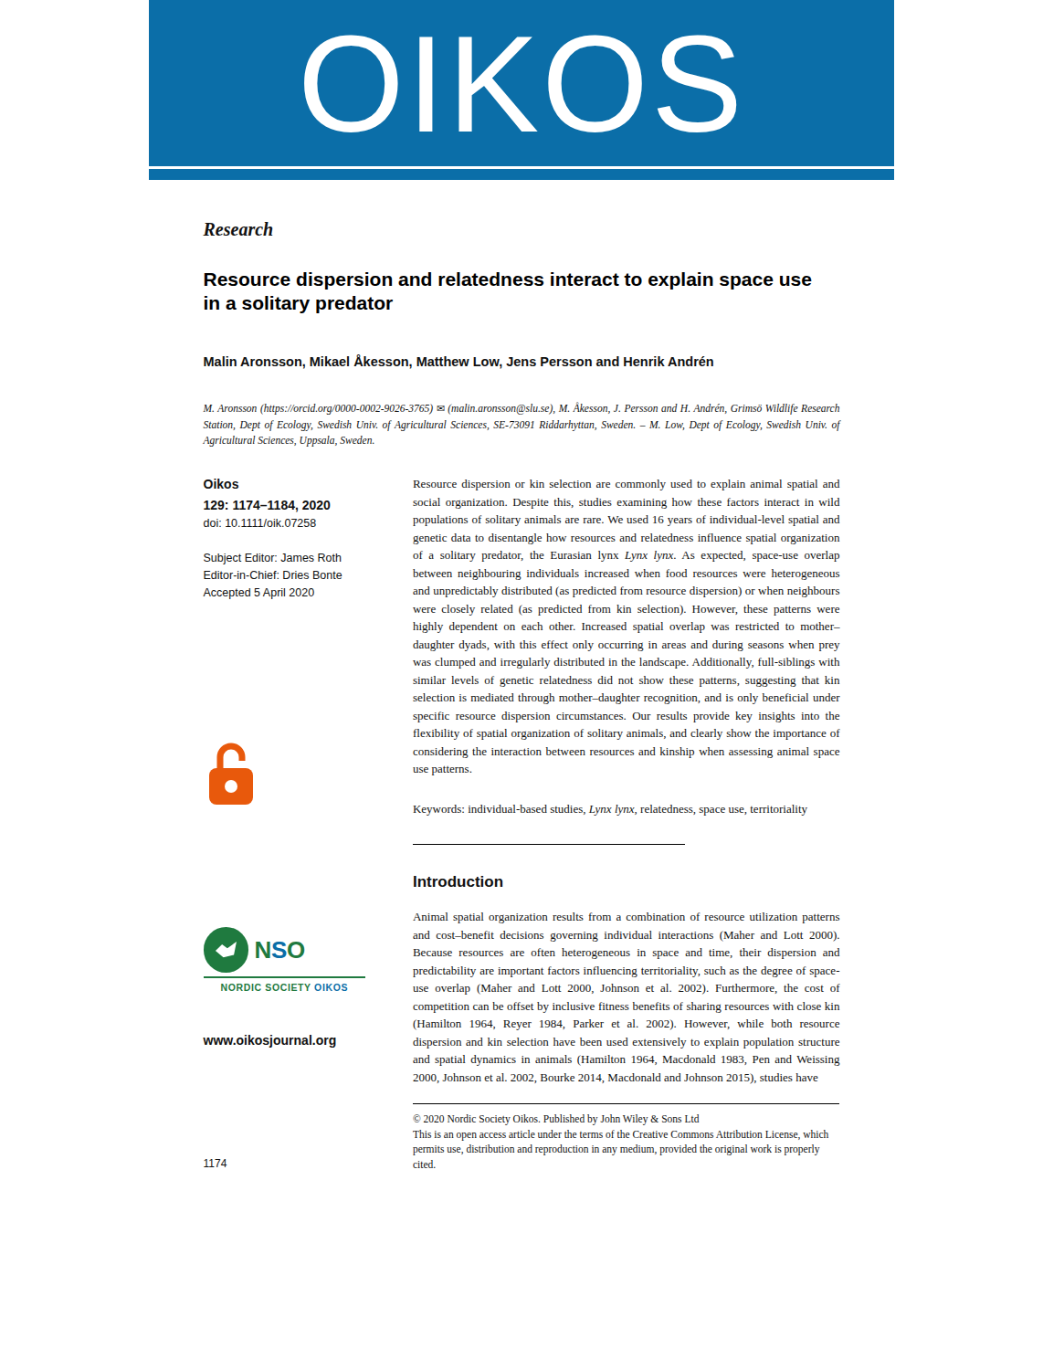OIKOS
Research
Resource dispersion and relatedness interact to explain space use
in a solitary predator
Malin Aronsson, Mikael Åkesson, Matthew Low, Jens Persson and Henrik Andrén
M. Aronsson (https://orcid.org/0000-0002-9026-3765) ✉ (malin.aronsson@slu.se), M. Åkesson, J. Persson and H. Andrén, Grimsö Wildlife Research Station, Dept of Ecology, Swedish Univ. of Agricultural Sciences, SE-73091 Riddarhyttan, Sweden. – M. Low, Dept of Ecology, Swedish Univ. of Agricultural Sciences, Uppsala, Sweden.
Oikos 129: 1174–1184, 2020 doi: 10.1111/oik.07258 Subject Editor: James Roth
Editor-in-Chief: Dries Bonte
Accepted 5 April 2020
NSO
NORDIC SOCIETY OIKOS
www.oikosjournal.org
Resource dispersion or kin selection are commonly used to explain animal spatial and social organization. Despite this, studies examining how these factors interact in wild populations of solitary animals are rare. We used 16 years of individual-level spatial and genetic data to disentangle how resources and relatedness influence spatial organization of a solitary predator, the Eurasian lynx Lynx lynx. As expected, space-use overlap between neighbouring individuals increased when food resources were heterogeneous and unpredictably distributed (as predicted from resource dispersion) or when neighbours were closely related (as predicted from kin selection). However, these patterns were highly dependent on each other. Increased spatial overlap was restricted to mother–daughter dyads, with this effect only occurring in areas and during seasons when prey was clumped and irregularly distributed in the landscape. Additionally, full-siblings with similar levels of genetic relatedness did not show these patterns, suggesting that kin selection is mediated through mother–daughter recognition, and is only beneficial under specific resource dispersion circumstances. Our results provide key insights into the flexibility of spatial organization of solitary animals, and clearly show the importance of considering the interaction between resources and kinship when assessing animal space use patterns.
Keywords: individual-based studies, Lynx lynx, relatedness, space use, territoriality
Introduction
Animal spatial organization results from a combination of resource utilization patterns and cost–benefit decisions governing individual interactions (Maher and Lott 2000). Because resources are often heterogeneous in space and time, their dispersion and predictability are important factors influencing territoriality, such as the degree of space-use overlap (Maher and Lott 2000, Johnson et al. 2002). Furthermore, the cost of competition can be offset by inclusive fitness benefits of sharing resources with close kin (Hamilton 1964, Reyer 1984, Parker et al. 2002). However, while both resource dispersion and kin selection have been used extensively to explain population structure and spatial dynamics in animals (Hamilton 1964, Macdonald 1983, Pen and Weissing 2000, Johnson et al. 2002, Bourke 2014, Macdonald and Johnson 2015), studies have
1174
© 2020 Nordic Society Oikos. Published by John Wiley & Sons Ltd
This is an open access article under the terms of the Creative Commons Attribution License, which permits use, distribution and reproduction in any medium, provided the original work is properly cited.